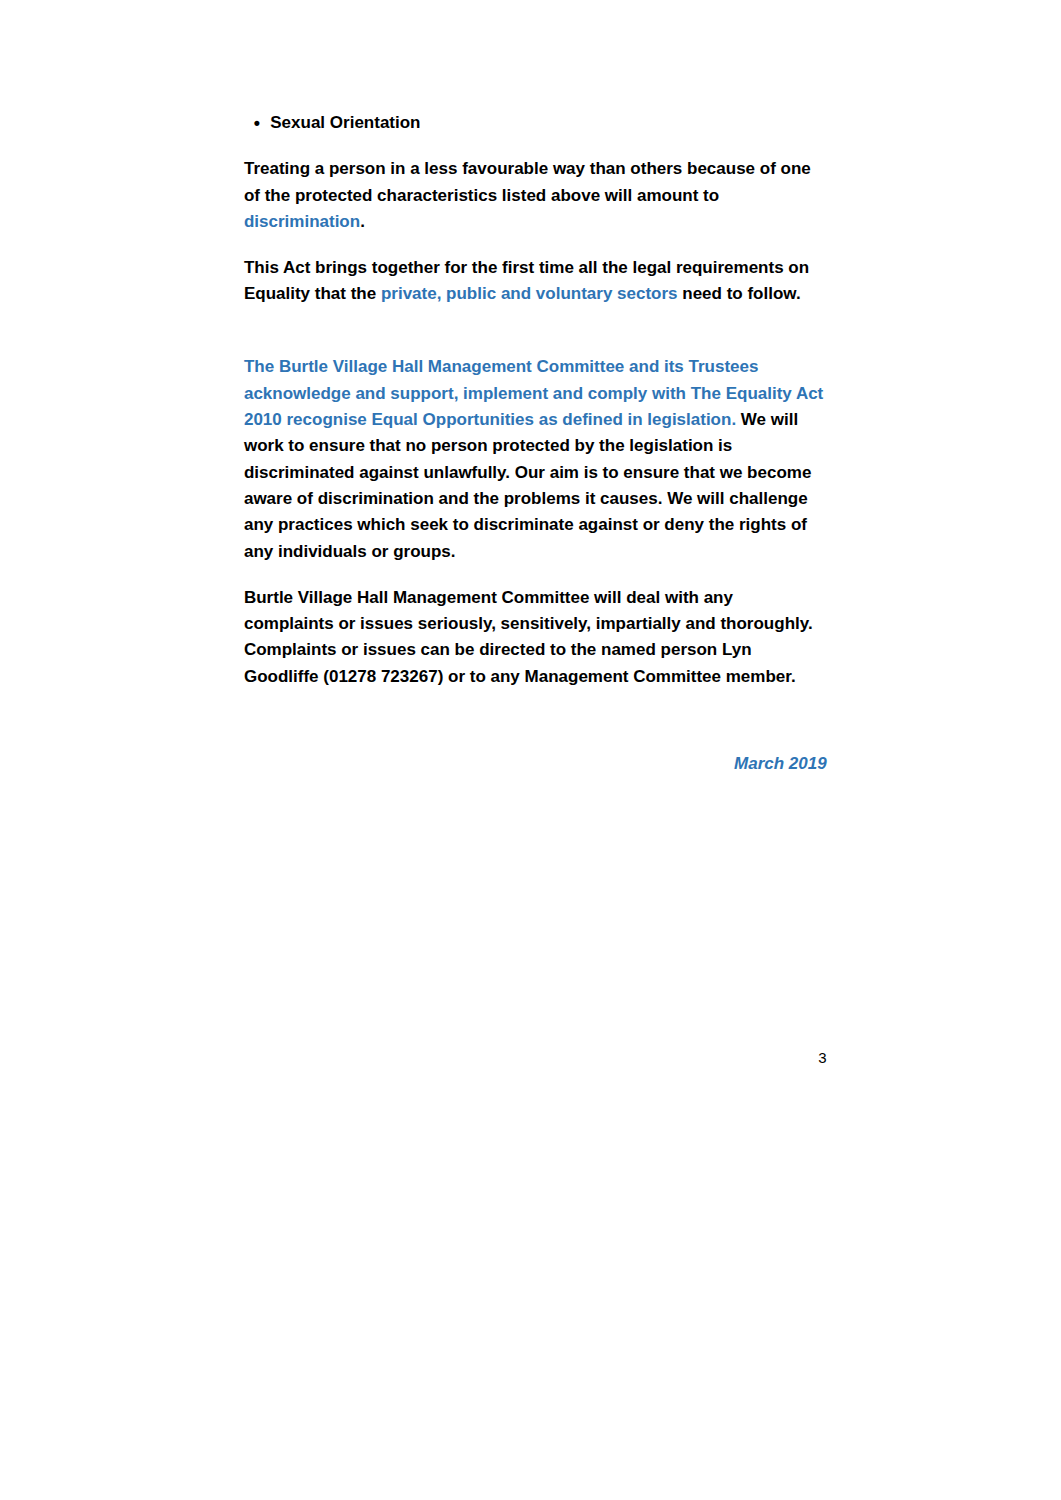Sexual Orientation
Treating a person in a less favourable way than others because of one of the protected characteristics listed above will amount to discrimination.
This Act brings together for the first time all the legal requirements on Equality that the private, public and voluntary sectors need to follow.
The Burtle Village Hall Management Committee and its Trustees acknowledge and support, implement and comply with The Equality Act 2010 recognise Equal Opportunities as defined in legislation. We will work to ensure that no person protected by the legislation is discriminated against unlawfully. Our aim is to ensure that we become aware of discrimination and the problems it causes. We will challenge any practices which seek to discriminate against or deny the rights of any individuals or groups.
Burtle Village Hall Management Committee will deal with any complaints or issues seriously, sensitively, impartially and thoroughly. Complaints or issues can be directed to the named person Lyn Goodliffe (01278 723267) or to any Management Committee member.
March 2019
3